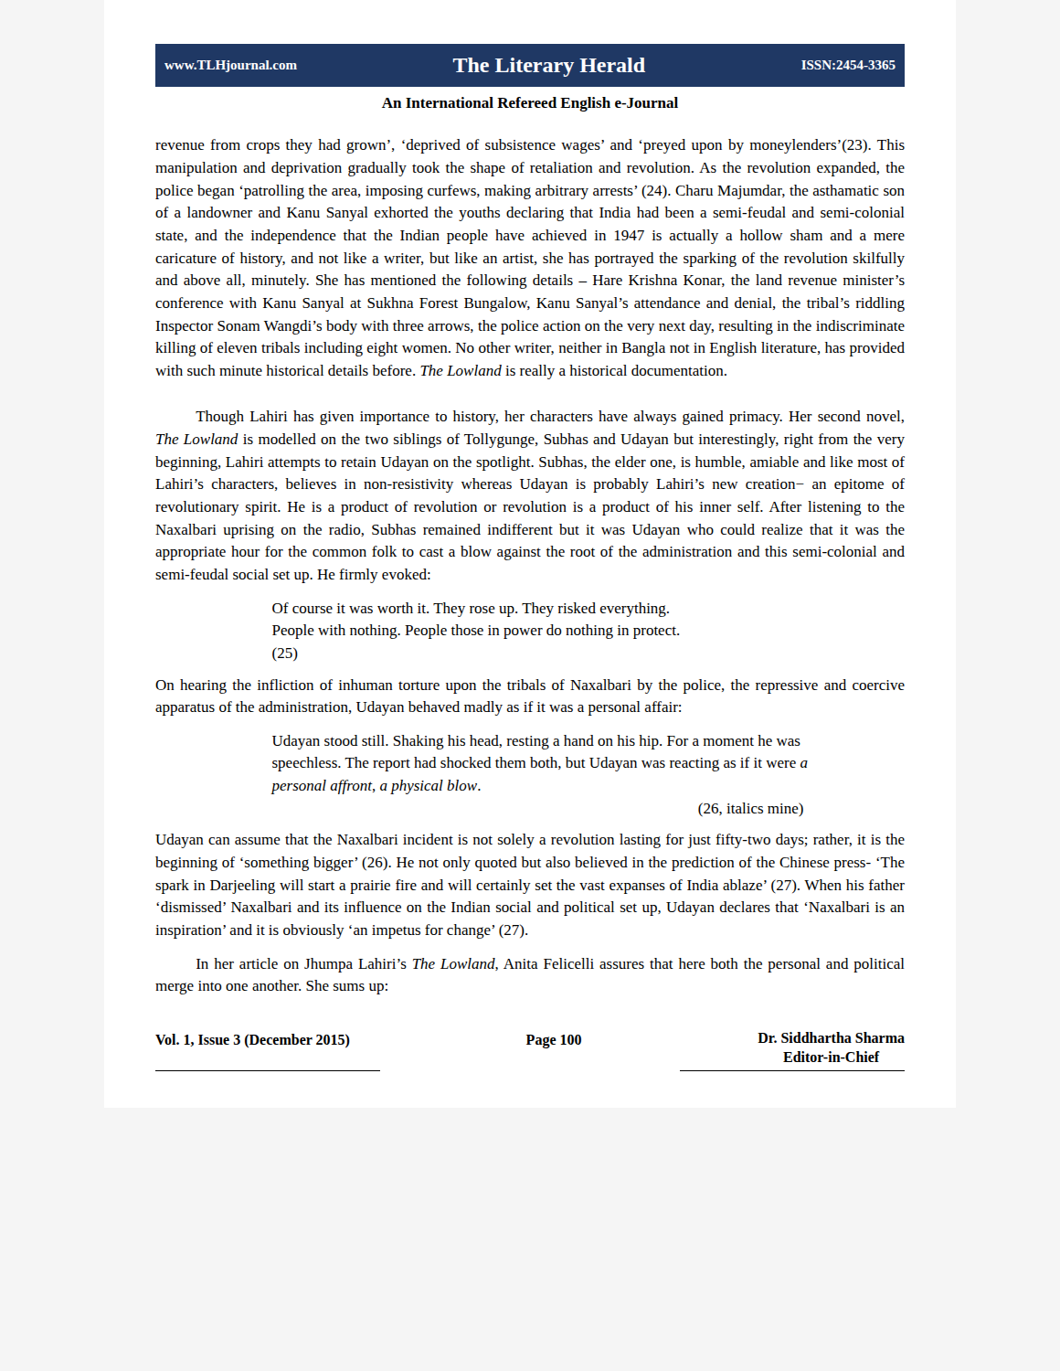www.TLHjournal.com The Literary Herald ISSN:2454-3365
An International Refereed English e-Journal
revenue from crops they had grown’, ‘deprived of subsistence wages’ and ‘preyed upon by moneylenders’(23). This manipulation and deprivation gradually took the shape of retaliation and revolution. As the revolution expanded, the police began ‘patrolling the area, imposing curfews, making arbitrary arrests’ (24). Charu Majumdar, the asthamatic son of a landowner and Kanu Sanyal exhorted the youths declaring that India had been a semi-feudal and semi-colonial state, and the independence that the Indian people have achieved in 1947 is actually a hollow sham and a mere caricature of history, and not like a writer, but like an artist, she has portrayed the sparking of the revolution skilfully and above all, minutely. She has mentioned the following details – Hare Krishna Konar, the land revenue minister’s conference with Kanu Sanyal at Sukhna Forest Bungalow, Kanu Sanyal’s attendance and denial, the tribal’s riddling Inspector Sonam Wangdi’s body with three arrows, the police action on the very next day, resulting in the indiscriminate killing of eleven tribals including eight women. No other writer, neither in Bangla not in English literature, has provided with such minute historical details before. The Lowland is really a historical documentation.
Though Lahiri has given importance to history, her characters have always gained primacy. Her second novel, The Lowland is modelled on the two siblings of Tollygunge, Subhas and Udayan but interestingly, right from the very beginning, Lahiri attempts to retain Udayan on the spotlight. Subhas, the elder one, is humble, amiable and like most of Lahiri’s characters, believes in non-resistivity whereas Udayan is probably Lahiri’s new creation− an epitome of revolutionary spirit. He is a product of revolution or revolution is a product of his inner self. After listening to the Naxalbari uprising on the radio, Subhas remained indifferent but it was Udayan who could realize that it was the appropriate hour for the common folk to cast a blow against the root of the administration and this semi-colonial and semi-feudal social set up. He firmly evoked:
Of course it was worth it. They rose up. They risked everything.
People with nothing. People those in power do nothing in protect.
(25)
On hearing the infliction of inhuman torture upon the tribals of Naxalbari by the police, the repressive and coercive apparatus of the administration, Udayan behaved madly as if it was a personal affair:
Udayan stood still. Shaking his head, resting a hand on his hip. For a moment he was speechless. The report had shocked them both, but Udayan was reacting as if it were a personal affront, a physical blow.
(26, italics mine)
Udayan can assume that the Naxalbari incident is not solely a revolution lasting for just fifty-two days; rather, it is the beginning of ‘something bigger’ (26). He not only quoted but also believed in the prediction of the Chinese press- ‘The spark in Darjeeling will start a prairie fire and will certainly set the vast expanses of India ablaze’ (27). When his father ‘dismissed’ Naxalbari and its influence on the Indian social and political set up, Udayan declares that ‘Naxalbari is an inspiration’ and it is obviously ‘an impetus for change’ (27).
In her article on Jhumpa Lahiri’s The Lowland, Anita Felicelli assures that here both the personal and political merge into one another. She sums up:
Vol. 1, Issue 3 (December 2015)
Page 100
Dr. Siddhartha Sharma
Editor-in-Chief